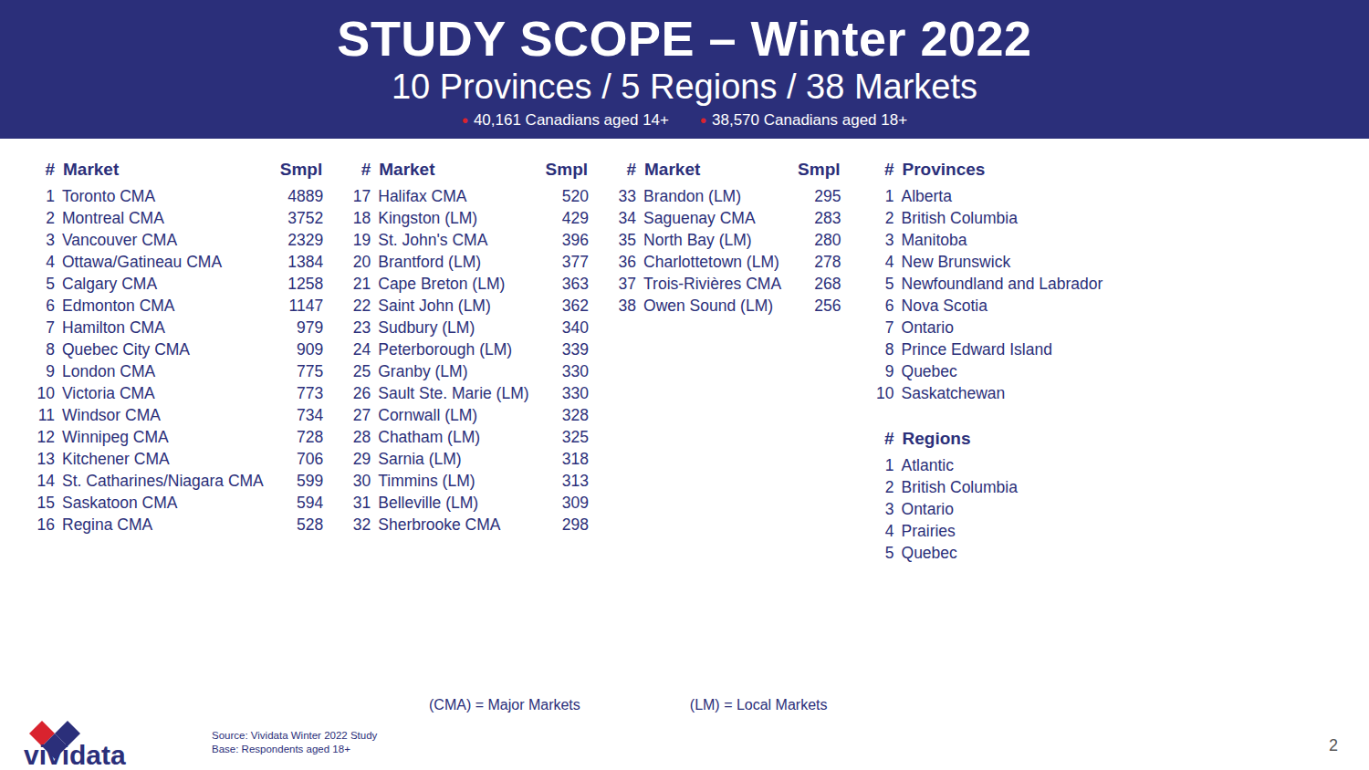STUDY SCOPE – Winter 2022
10 Provinces / 5 Regions / 38 Markets
•40,161 Canadians aged 14+ •38,570 Canadians aged 18+
| # | Market | Smpl |
| --- | --- | --- |
| 1 | Toronto CMA | 4889 |
| 2 | Montreal CMA | 3752 |
| 3 | Vancouver CMA | 2329 |
| 4 | Ottawa/Gatineau CMA | 1384 |
| 5 | Calgary CMA | 1258 |
| 6 | Edmonton CMA | 1147 |
| 7 | Hamilton CMA | 979 |
| 8 | Quebec City CMA | 909 |
| 9 | London CMA | 775 |
| 10 | Victoria CMA | 773 |
| 11 | Windsor CMA | 734 |
| 12 | Winnipeg CMA | 728 |
| 13 | Kitchener CMA | 706 |
| 14 | St. Catharines/Niagara CMA | 599 |
| 15 | Saskatoon CMA | 594 |
| 16 | Regina CMA | 528 |
| # | Market | Smpl |
| --- | --- | --- |
| 17 | Halifax CMA | 520 |
| 18 | Kingston (LM) | 429 |
| 19 | St. John's CMA | 396 |
| 20 | Brantford (LM) | 377 |
| 21 | Cape Breton (LM) | 363 |
| 22 | Saint John (LM) | 362 |
| 23 | Sudbury (LM) | 340 |
| 24 | Peterborough (LM) | 339 |
| 25 | Granby (LM) | 330 |
| 26 | Sault Ste. Marie (LM) | 330 |
| 27 | Cornwall (LM) | 328 |
| 28 | Chatham (LM) | 325 |
| 29 | Sarnia (LM) | 318 |
| 30 | Timmins (LM) | 313 |
| 31 | Belleville (LM) | 309 |
| 32 | Sherbrooke CMA | 298 |
| # | Market | Smpl |
| --- | --- | --- |
| 33 | Brandon (LM) | 295 |
| 34 | Saguenay CMA | 283 |
| 35 | North Bay (LM) | 280 |
| 36 | Charlottetown (LM) | 278 |
| 37 | Trois-Rivières CMA | 268 |
| 38 | Owen Sound (LM) | 256 |
| # | Provinces |
| --- | --- |
| 1 | Alberta |
| 2 | British Columbia |
| 3 | Manitoba |
| 4 | New Brunswick |
| 5 | Newfoundland and Labrador |
| 6 | Nova Scotia |
| 7 | Ontario |
| 8 | Prince Edward Island |
| 9 | Quebec |
| 10 | Saskatchewan |
| # | Regions |
| --- | --- |
| 1 | Atlantic |
| 2 | British Columbia |
| 3 | Ontario |
| 4 | Prairies |
| 5 | Quebec |
(CMA) = Major Markets (LM) = Local Markets
vividata
Source: Vividata Winter 2022 Study
Base: Respondents aged 18+
2